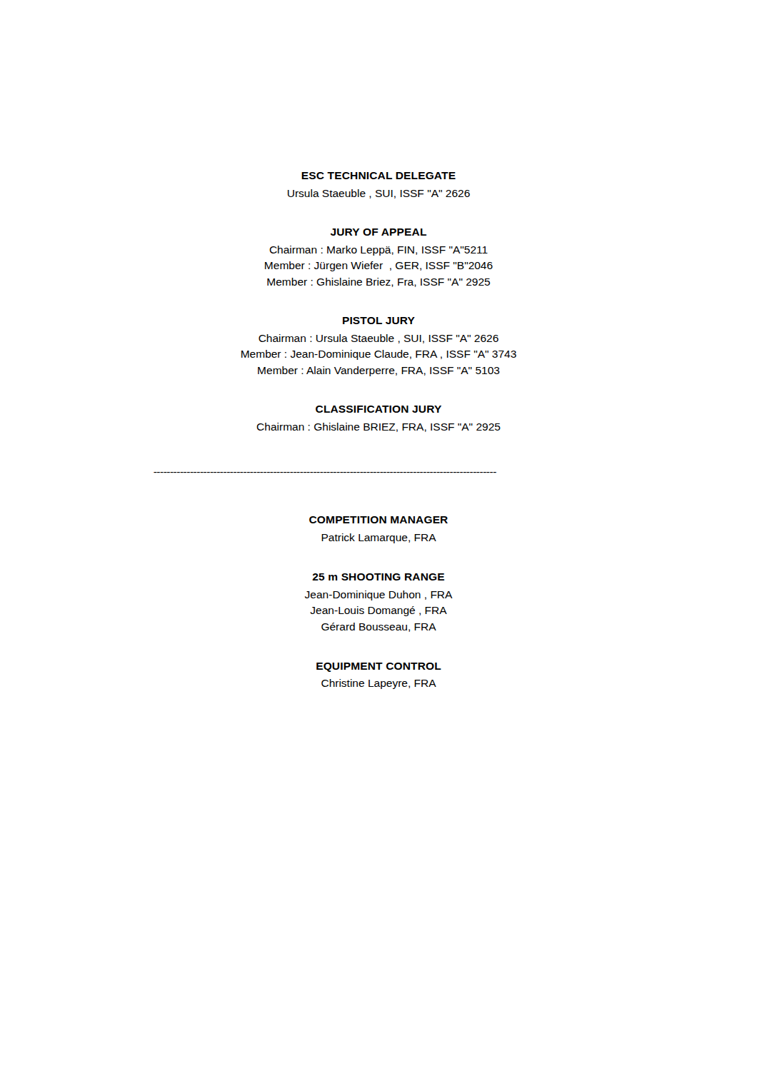ESC TECHNICAL DELEGATE
Ursula Staeuble , SUI, ISSF "A" 2626
JURY OF APPEAL
Chairman : Marko Leppä, FIN, ISSF "A"5211
Member : Jürgen Wiefer , GER, ISSF "B"2046
Member : Ghislaine Briez, Fra, ISSF "A" 2925
PISTOL JURY
Chairman : Ursula Staeuble , SUI, ISSF "A" 2626
Member : Jean-Dominique Claude, FRA , ISSF "A" 3743
Member : Alain Vanderperre, FRA, ISSF "A" 5103
CLASSIFICATION JURY
Chairman : Ghislaine BRIEZ, FRA, ISSF "A" 2925
-------------------------------------------------------------------------------------------------------
COMPETITION MANAGER
Patrick Lamarque, FRA
25 m SHOOTING RANGE
Jean-Dominique Duhon , FRA
Jean-Louis Domangé , FRA
Gérard Bousseau, FRA
EQUIPMENT CONTROL
Christine Lapeyre, FRA